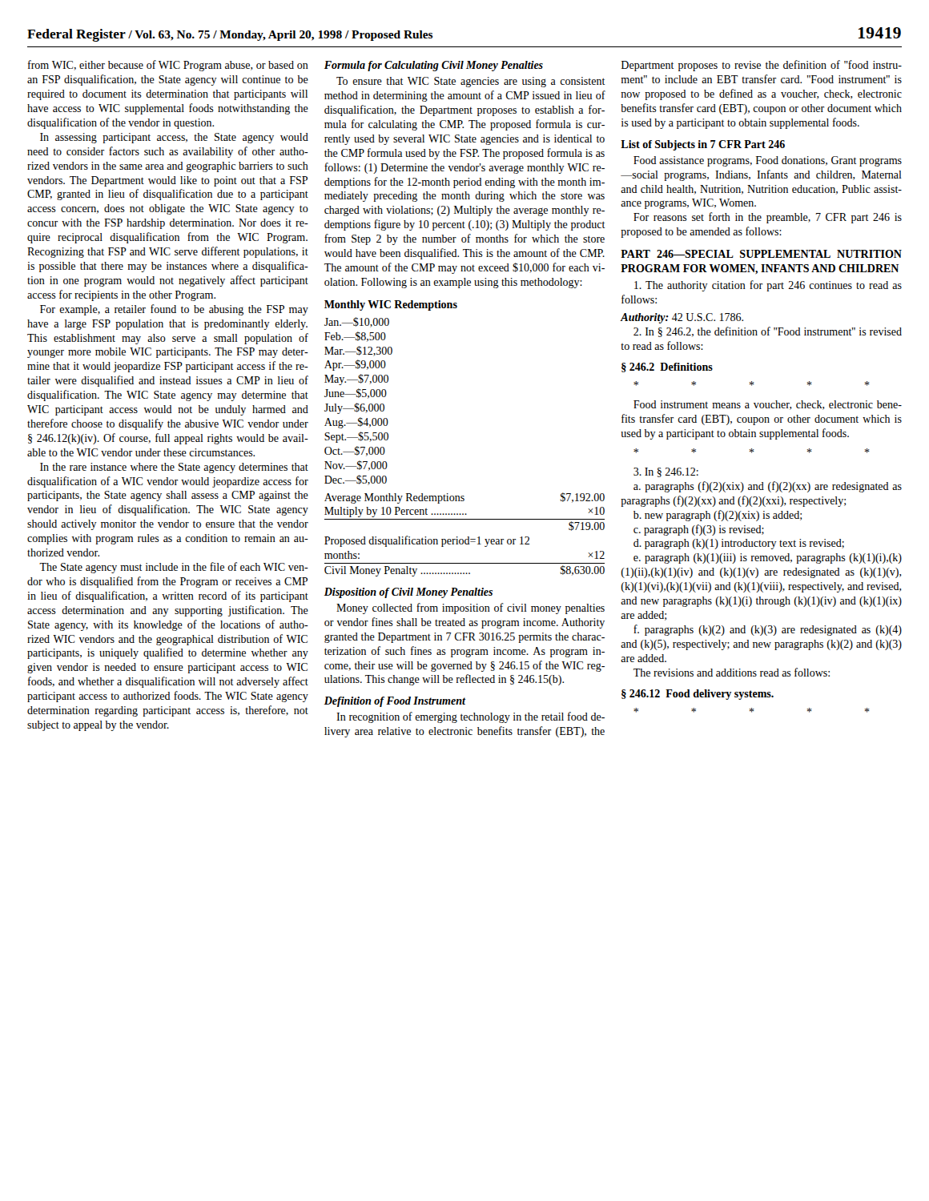Federal Register / Vol. 63, No. 75 / Monday, April 20, 1998 / Proposed Rules
19419
from WIC, either because of WIC Program abuse, or based on an FSP disqualification, the State agency will continue to be required to document its determination that participants will have access to WIC supplemental foods notwithstanding the disqualification of the vendor in question.
In assessing participant access, the State agency would need to consider factors such as availability of other authorized vendors in the same area and geographic barriers to such vendors. The Department would like to point out that a FSP CMP, granted in lieu of disqualification due to a participant access concern, does not obligate the WIC State agency to concur with the FSP hardship determination. Nor does it require reciprocal disqualification from the WIC Program. Recognizing that FSP and WIC serve different populations, it is possible that there may be instances where a disqualification in one program would not negatively affect participant access for recipients in the other Program.
For example, a retailer found to be abusing the FSP may have a large FSP population that is predominantly elderly. This establishment may also serve a small population of younger more mobile WIC participants. The FSP may determine that it would jeopardize FSP participant access if the retailer were disqualified and instead issues a CMP in lieu of disqualification. The WIC State agency may determine that WIC participant access would not be unduly harmed and therefore choose to disqualify the abusive WIC vendor under § 246.12(k)(iv). Of course, full appeal rights would be available to the WIC vendor under these circumstances.
In the rare instance where the State agency determines that disqualification of a WIC vendor would jeopardize access for participants, the State agency shall assess a CMP against the vendor in lieu of disqualification. The WIC State agency should actively monitor the vendor to ensure that the vendor complies with program rules as a condition to remain an authorized vendor.
The State agency must include in the file of each WIC vendor who is disqualified from the Program or receives a CMP in lieu of disqualification, a written record of its participant access determination and any supporting justification. The State agency, with its knowledge of the locations of authorized WIC vendors and the geographical distribution of WIC participants, is uniquely qualified to determine whether any given vendor is needed to ensure participant access to WIC foods, and whether a disqualification will not adversely affect participant access to authorized foods. The WIC State agency determination regarding participant access is, therefore, not subject to appeal by the vendor.
Formula for Calculating Civil Money Penalties
To ensure that WIC State agencies are using a consistent method in determining the amount of a CMP issued in lieu of disqualification, the Department proposes to establish a formula for calculating the CMP. The proposed formula is currently used by several WIC State agencies and is identical to the CMP formula used by the FSP. The proposed formula is as follows: (1) Determine the vendor's average monthly WIC redemptions for the 12-month period ending with the month immediately preceding the month during which the store was charged with violations; (2) Multiply the average monthly redemptions figure by 10 percent (.10); (3) Multiply the product from Step 2 by the number of months for which the store would have been disqualified. This is the amount of the CMP. The amount of the CMP may not exceed $10,000 for each violation. Following is an example using this methodology:
Monthly WIC Redemptions
Jan.—$10,000
Feb.—$8,500
Mar.—$12,300
Apr.—$9,000
May.—$7,000
June—$5,000
July—$6,000
Aug.—$4,000
Sept.—$5,500
Oct.—$7,000
Nov.—$7,000
Dec.—$5,000
| Average Monthly Redemptions | $7,192.00 |
| Multiply by 10 Percent ............. | ×10 |
| | $719.00 |
| Proposed disqualification period=1 year or 12 months: | ×12 |
| Civil Money Penalty .................. | $8,630.00 |
Disposition of Civil Money Penalties
Money collected from imposition of civil money penalties or vendor fines shall be treated as program income. Authority granted the Department in 7 CFR 3016.25 permits the characterization of such fines as program income. As program income, their use will be governed by § 246.15 of the WIC regulations. This change will be reflected in § 246.15(b).
Definition of Food Instrument
In recognition of emerging technology in the retail food delivery area relative to electronic benefits transfer (EBT), the Department proposes to revise the definition of ''food instrument'' to include an EBT transfer card. ''Food instrument'' is now proposed to be defined as a voucher, check, electronic benefits transfer card (EBT), coupon or other document which is used by a participant to obtain supplemental foods.
List of Subjects in 7 CFR Part 246
Food assistance programs, Food donations, Grant programs—social programs, Indians, Infants and children, Maternal and child health, Nutrition, Nutrition education, Public assistance programs, WIC, Women.
For reasons set forth in the preamble, 7 CFR part 246 is proposed to be amended as follows:
PART 246—SPECIAL SUPPLEMENTAL NUTRITION PROGRAM FOR WOMEN, INFANTS AND CHILDREN
1. The authority citation for part 246 continues to read as follows:
Authority: 42 U.S.C. 1786.
2. In § 246.2, the definition of ''Food instrument'' is revised to read as follows:
§ 246.2 Definitions
* * * * *
Food instrument means a voucher, check, electronic benefits transfer card (EBT), coupon or other document which is used by a participant to obtain supplemental foods.
* * * * *
3. In § 246.12:
a. paragraphs (f)(2)(xix) and (f)(2)(xx) are redesignated as paragraphs (f)(2)(xx) and (f)(2)(xxi), respectively;
b. new paragraph (f)(2)(xix) is added;
c. paragraph (f)(3) is revised;
d. paragraph (k)(1) introductory text is revised;
e. paragraph (k)(1)(iii) is removed, paragraphs (k)(1)(i),(k)(1)(ii),(k)(1)(iv) and (k)(1)(v) are redesignated as (k)(1)(v), (k)(1)(vi),(k)(1)(vii) and (k)(1)(viii), respectively, and revised, and new paragraphs (k)(1)(i) through (k)(1)(iv) and (k)(1)(ix) are added;
f. paragraphs (k)(2) and (k)(3) are redesignated as (k)(4) and (k)(5), respectively; and new paragraphs (k)(2) and (k)(3) are added.
The revisions and additions read as follows:
§ 246.12 Food delivery systems.
* * * * *